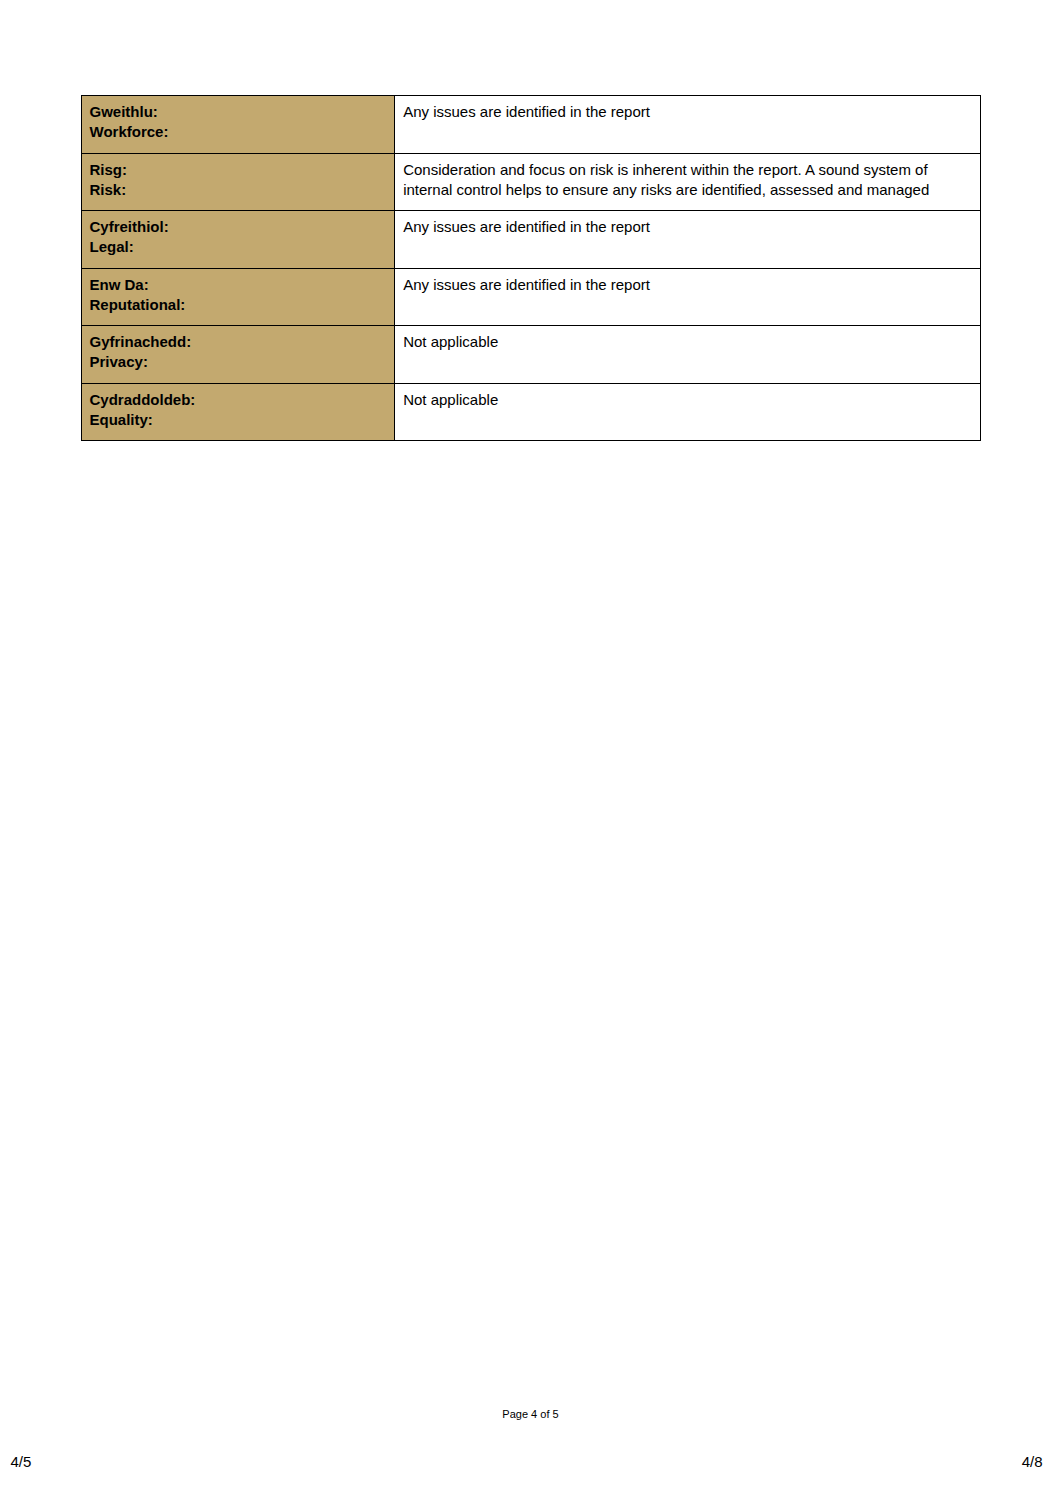| Gweithlu: Workforce: | Any issues are identified in the report |
| Risg: Risk: | Consideration and focus on risk is inherent within the report. A sound system of internal control helps to ensure any risks are identified, assessed and managed |
| Cyfreithiol: Legal: | Any issues are identified in the report |
| Enw Da: Reputational: | Any issues are identified in the report |
| Gyfrinachedd: Privacy: | Not applicable |
| Cydraddoldeb: Equality: | Not applicable |
Page 4 of 5
4/5
4/8